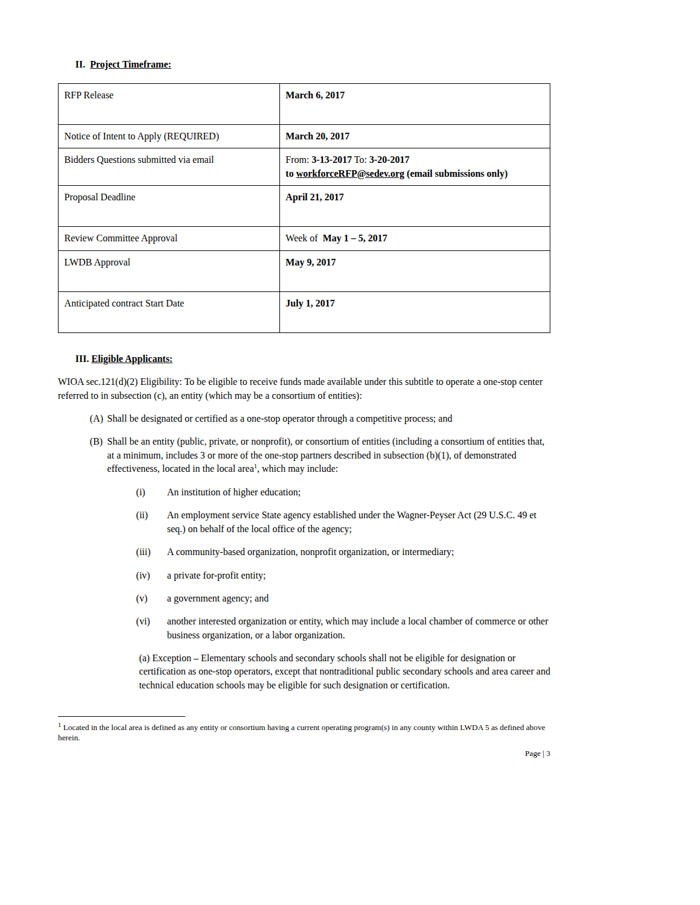II. Project Timeframe:
| RFP Release | March 6, 2017 |
| Notice of Intent to Apply (REQUIRED) | March 20, 2017 |
| Bidders Questions submitted via email | From: 3-13-2017 To: 3-20-2017 to workforceRFP@sedev.org (email submissions only) |
| Proposal Deadline | April 21, 2017 |
| Review Committee Approval | Week of May 1 – 5, 2017 |
| LWDB Approval | May 9, 2017 |
| Anticipated contract Start Date | July 1, 2017 |
III. Eligible Applicants:
WIOA sec.121(d)(2) Eligibility: To be eligible to receive funds made available under this subtitle to operate a one-stop center referred to in subsection (c), an entity (which may be a consortium of entities):
(A) Shall be designated or certified as a one-stop operator through a competitive process; and
(B) Shall be an entity (public, private, or nonprofit), or consortium of entities (including a consortium of entities that, at a minimum, includes 3 or more of the one-stop partners described in subsection (b)(1), of demonstrated effectiveness, located in the local area1, which may include:
(i) An institution of higher education;
(ii) An employment service State agency established under the Wagner-Peyser Act (29 U.S.C. 49 et seq.) on behalf of the local office of the agency;
(iii) A community-based organization, nonprofit organization, or intermediary;
(iv) a private for-profit entity;
(v) a government agency; and
(vi) another interested organization or entity, which may include a local chamber of commerce or other business organization, or a labor organization.
(a) Exception – Elementary schools and secondary schools shall not be eligible for designation or certification as one-stop operators, except that nontraditional public secondary schools and area career and technical education schools may be eligible for such designation or certification.
1 Located in the local area is defined as any entity or consortium having a current operating program(s) in any county within LWDA 5 as defined above herein.
Page | 3